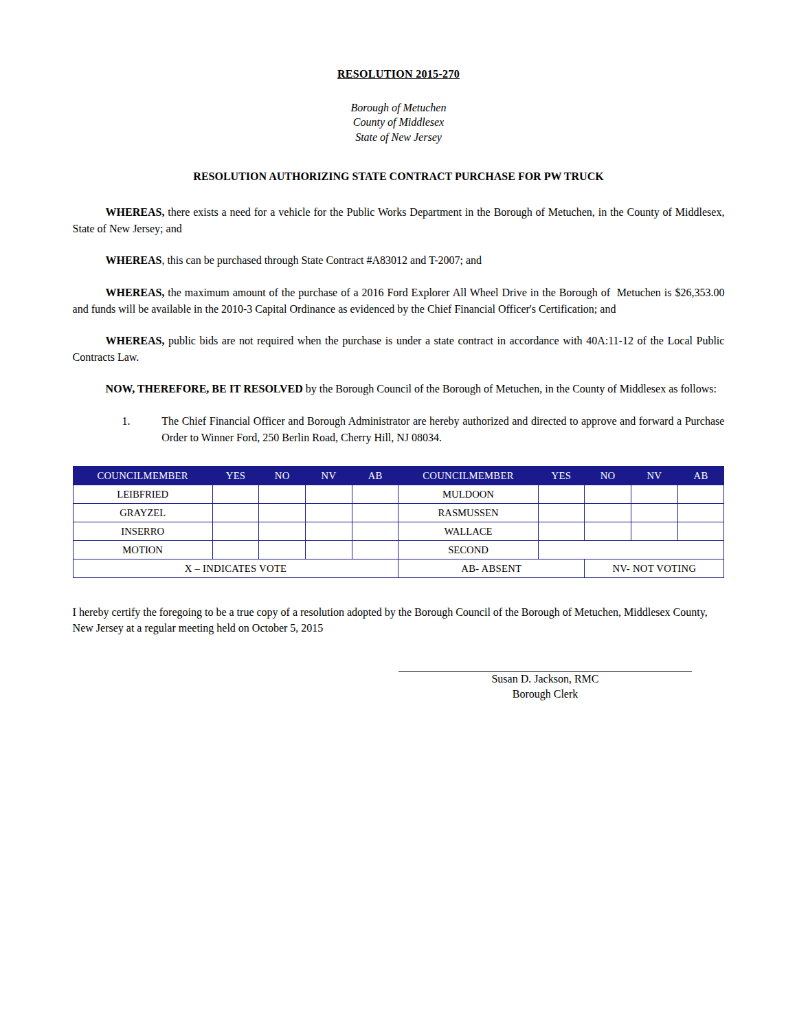RESOLUTION 2015-270
Borough of Metuchen
County of Middlesex
State of New Jersey
RESOLUTION AUTHORIZING STATE CONTRACT PURCHASE FOR PW TRUCK
WHEREAS, there exists a need for a vehicle for the Public Works Department in the Borough of Metuchen, in the County of Middlesex, State of New Jersey; and
WHEREAS, this can be purchased through State Contract #A83012 and T-2007; and
WHEREAS, the maximum amount of the purchase of a 2016 Ford Explorer All Wheel Drive in the Borough of Metuchen is $26,353.00 and funds will be available in the 2010-3 Capital Ordinance as evidenced by the Chief Financial Officer's Certification; and
WHEREAS, public bids are not required when the purchase is under a state contract in accordance with 40A:11-12 of the Local Public Contracts Law.
NOW, THEREFORE, BE IT RESOLVED by the Borough Council of the Borough of Metuchen, in the County of Middlesex as follows:
The Chief Financial Officer and Borough Administrator are hereby authorized and directed to approve and forward a Purchase Order to Winner Ford, 250 Berlin Road, Cherry Hill, NJ 08034.
| COUNCILMEMBER | YES | NO | NV | AB | COUNCILMEMBER | YES | NO | NV | AB |
| --- | --- | --- | --- | --- | --- | --- | --- | --- | --- |
| LEIBFRIED | | | | | MULDOON | | | | |
| GRAYZEL | | | | | RASMUSSEN | | | | |
| INSERRO | | | | | WALLACE | | | | |
| MOTION | | | | | SECOND | |
| X – INDICATES VOTE | AB- ABSENT | NV- NOT VOTING |
I hereby certify the foregoing to be a true copy of a resolution adopted by the Borough Council of the Borough of Metuchen, Middlesex County, New Jersey at a regular meeting held on October 5, 2015
Susan D. Jackson, RMC
Borough Clerk